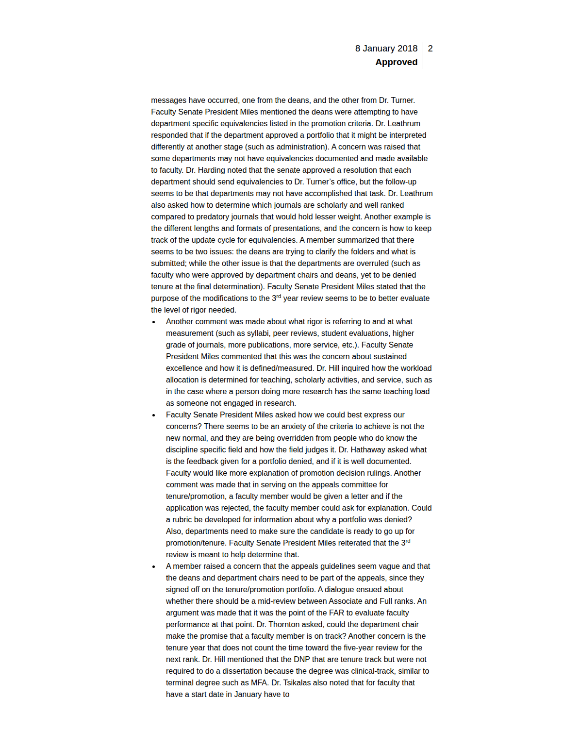8 January 2018
Approved
2
messages have occurred, one from the deans, and the other from Dr. Turner. Faculty Senate President Miles mentioned the deans were attempting to have department specific equivalencies listed in the promotion criteria. Dr. Leathrum responded that if the department approved a portfolio that it might be interpreted differently at another stage (such as administration). A concern was raised that some departments may not have equivalencies documented and made available to faculty. Dr. Harding noted that the senate approved a resolution that each department should send equivalencies to Dr. Turner’s office, but the follow-up seems to be that departments may not have accomplished that task. Dr. Leathrum also asked how to determine which journals are scholarly and well ranked compared to predatory journals that would hold lesser weight. Another example is the different lengths and formats of presentations, and the concern is how to keep track of the update cycle for equivalencies. A member summarized that there seems to be two issues: the deans are trying to clarify the folders and what is submitted; while the other issue is that the departments are overruled (such as faculty who were approved by department chairs and deans, yet to be denied tenure at the final determination). Faculty Senate President Miles stated that the purpose of the modifications to the 3rd year review seems to be to better evaluate the level of rigor needed.
Another comment was made about what rigor is referring to and at what measurement (such as syllabi, peer reviews, student evaluations, higher grade of journals, more publications, more service, etc.). Faculty Senate President Miles commented that this was the concern about sustained excellence and how it is defined/measured. Dr. Hill inquired how the workload allocation is determined for teaching, scholarly activities, and service, such as in the case where a person doing more research has the same teaching load as someone not engaged in research.
Faculty Senate President Miles asked how we could best express our concerns? There seems to be an anxiety of the criteria to achieve is not the new normal, and they are being overridden from people who do know the discipline specific field and how the field judges it. Dr. Hathaway asked what is the feedback given for a portfolio denied, and if it is well documented. Faculty would like more explanation of promotion decision rulings. Another comment was made that in serving on the appeals committee for tenure/promotion, a faculty member would be given a letter and if the application was rejected, the faculty member could ask for explanation. Could a rubric be developed for information about why a portfolio was denied? Also, departments need to make sure the candidate is ready to go up for promotion/tenure. Faculty Senate President Miles reiterated that the 3rd review is meant to help determine that.
A member raised a concern that the appeals guidelines seem vague and that the deans and department chairs need to be part of the appeals, since they signed off on the tenure/promotion portfolio. A dialogue ensued about whether there should be a mid-review between Associate and Full ranks. An argument was made that it was the point of the FAR to evaluate faculty performance at that point. Dr. Thornton asked, could the department chair make the promise that a faculty member is on track? Another concern is the tenure year that does not count the time toward the five-year review for the next rank. Dr. Hill mentioned that the DNP that are tenure track but were not required to do a dissertation because the degree was clinical-track, similar to terminal degree such as MFA. Dr. Tsikalas also noted that for faculty that have a start date in January have to